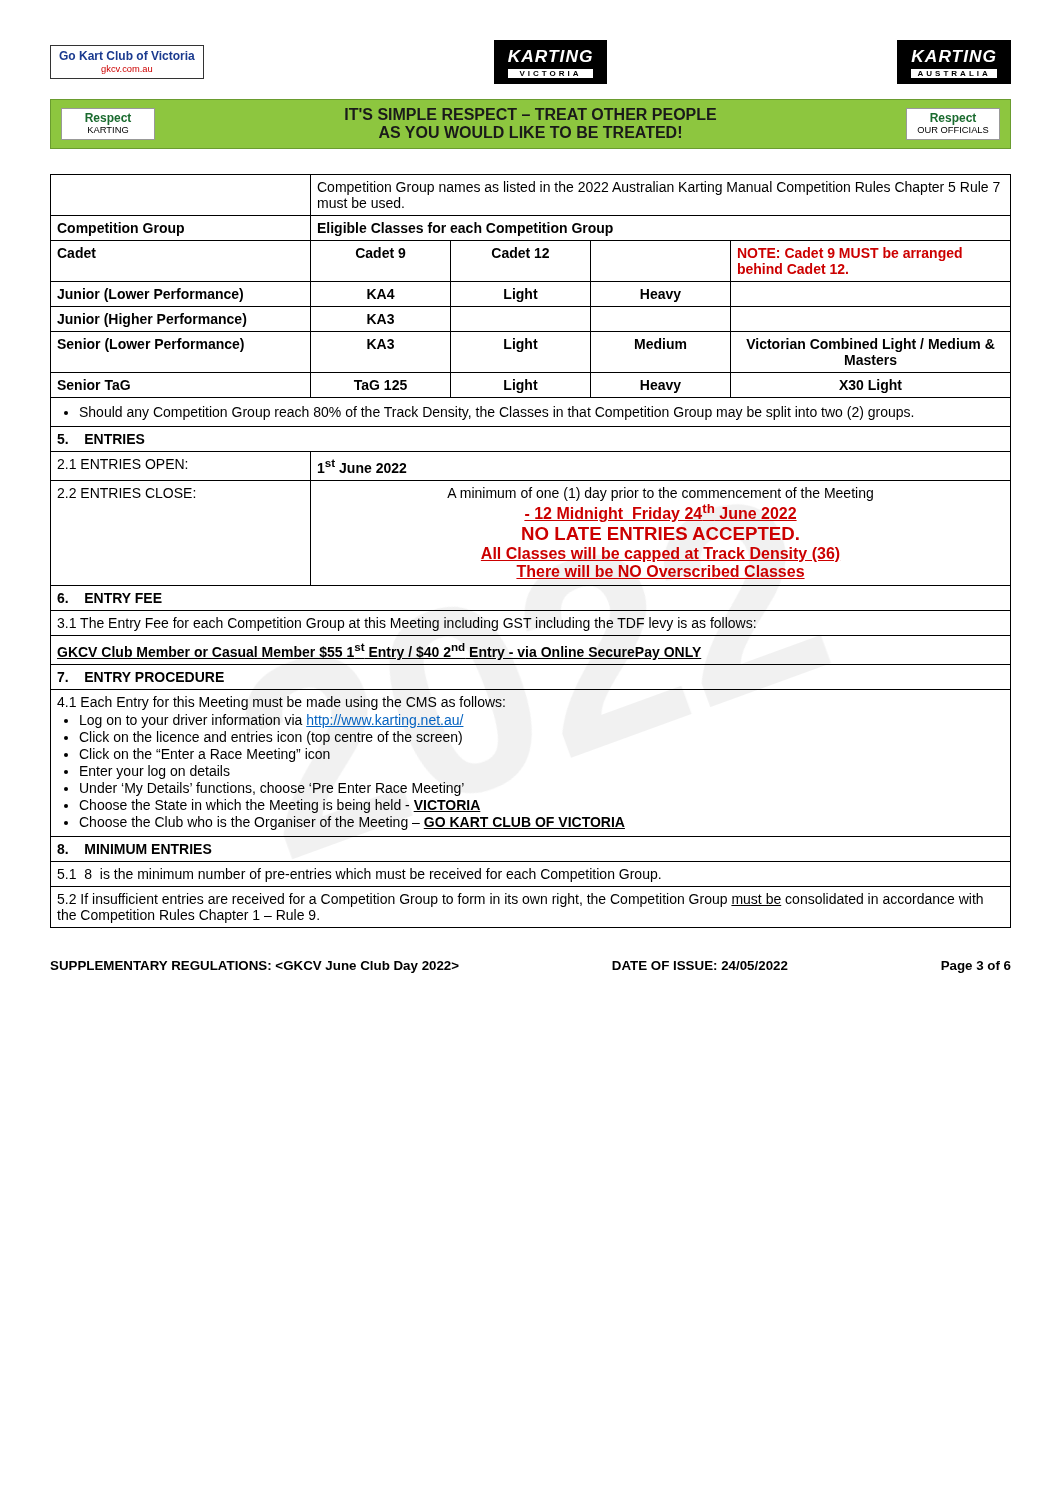2022
Go Kart Club of Victoria
gkcv.com.au
KARTINGVICTORIA
KARTINGAUSTRALIA
Respect
KARTING
IT'S SIMPLE RESPECT – TREAT OTHER PEOPLE
AS YOU WOULD LIKE TO BE TREATED!
Respect
OUR OFFICIALS
| | Competition Group names as listed in the 2022 Australian Karting Manual Competition Rules Chapter 5 Rule 7 must be used. |
| Competition Group | Eligible Classes for each Competition Group |
| Cadet | Cadet 9 | Cadet 12 | | NOTE: Cadet 9 MUST be arranged behind Cadet 12. |
| Junior (Lower Performance) | KA4 | Light | Heavy | |
| Junior (Higher Performance) | KA3 | | | |
| Senior (Lower Performance) | KA3 | Light | Medium | Victorian Combined Light / Medium & Masters |
| Senior TaG | TaG 125 | Light | Heavy | X30 Light |
| Should any Competition Group reach 80% of the Track Density, the Classes in that Competition Group may be split into two (2) groups. |
| 5. ENTRIES |
| 2.1 ENTRIES OPEN: | 1 st June 2022 |
| 2.2 ENTRIES CLOSE: | A minimum of one (1) day prior to the commencement of the Meeting - 12 Midnight Friday 24 th June 2022 NO LATE ENTRIES ACCEPTED. All Classes will be capped at Track Density (36) There will be NO Overscribed Classes |
| 6. ENTRY FEE |
| 3.1 The Entry Fee for each Competition Group at this Meeting including GST including the TDF levy is as follows: |
| GKCV Club Member or Casual Member $55 1 st Entry / $40 2 nd Entry - via Online SecurePay ONLY |
| 7. ENTRY PROCEDURE |
| 4.1 Each Entry for this Meeting must be made using the CMS as follows: Log on to your driver information via http://www.karting.net.au/ Click on the licence and entries icon (top centre of the screen) Click on the “Enter a Race Meeting” icon Enter your log on details Under ‘My Details’ functions, choose ‘Pre Enter Race Meeting’ Choose the State in which the Meeting is being held - VICTORIA Choose the Club who is the Organiser of the Meeting – GO KART CLUB OF VICTORIA |
| 8. MINIMUM ENTRIES |
| 5.1 8 is the minimum number of pre-entries which must be received for each Competition Group. |
| 5.2 If insufficient entries are received for a Competition Group to form in its own right, the Competition Group must be consolidated in accordance with the Competition Rules Chapter 1 – Rule 9. |
SUPPLEMENTARY REGULATIONS: <GKCV June Club Day 2022> DATE OF ISSUE: 24/05/2022 Page 3 of 6